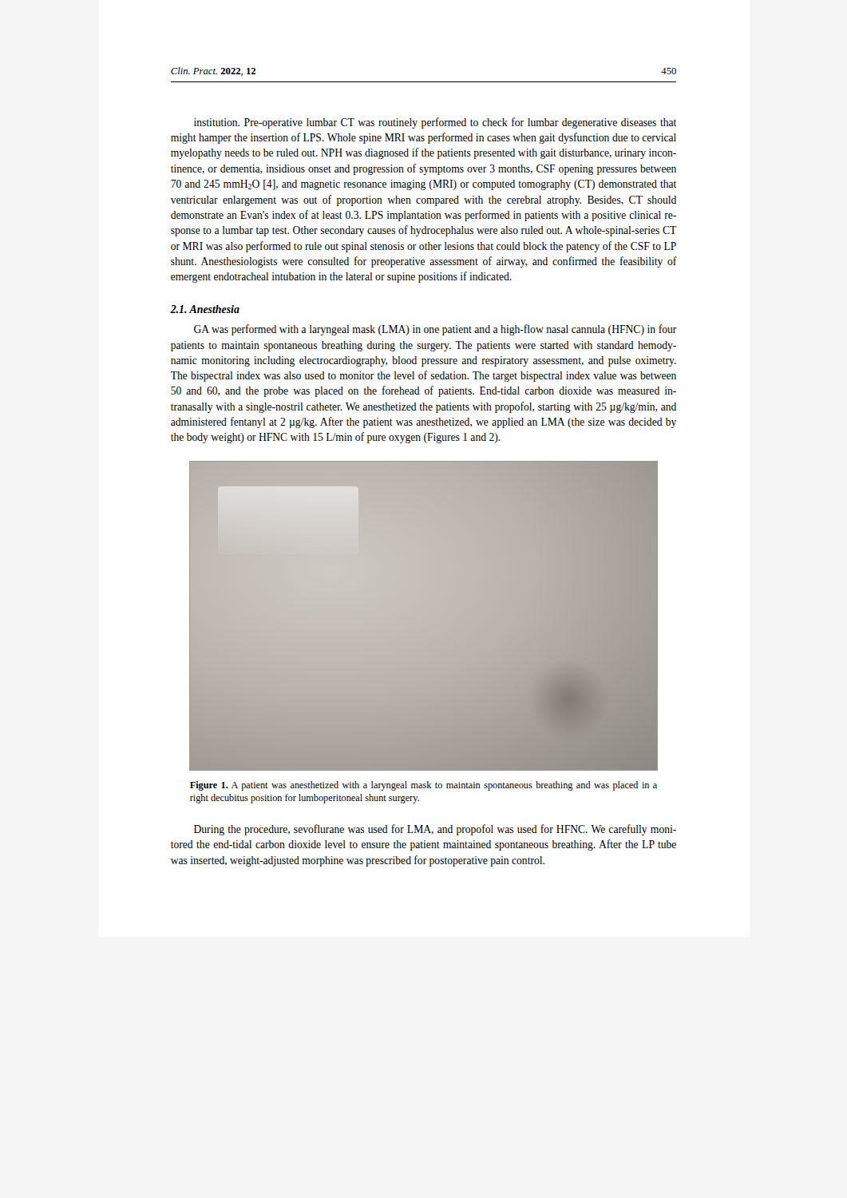Clin. Pract. 2022, 12
450
institution. Pre-operative lumbar CT was routinely performed to check for lumbar degenerative diseases that might hamper the insertion of LPS. Whole spine MRI was performed in cases when gait dysfunction due to cervical myelopathy needs to be ruled out. NPH was diagnosed if the patients presented with gait disturbance, urinary incontinence, or dementia, insidious onset and progression of symptoms over 3 months, CSF opening pressures between 70 and 245 mmH2O [4], and magnetic resonance imaging (MRI) or computed tomography (CT) demonstrated that ventricular enlargement was out of proportion when compared with the cerebral atrophy. Besides, CT should demonstrate an Evan's index of at least 0.3. LPS implantation was performed in patients with a positive clinical response to a lumbar tap test. Other secondary causes of hydrocephalus were also ruled out. A whole-spinal-series CT or MRI was also performed to rule out spinal stenosis or other lesions that could block the patency of the CSF to LP shunt. Anesthesiologists were consulted for preoperative assessment of airway, and confirmed the feasibility of emergent endotracheal intubation in the lateral or supine positions if indicated.
2.1. Anesthesia
GA was performed with a laryngeal mask (LMA) in one patient and a high-flow nasal cannula (HFNC) in four patients to maintain spontaneous breathing during the surgery. The patients were started with standard hemodynamic monitoring including electrocardiography, blood pressure and respiratory assessment, and pulse oximetry. The bispectral index was also used to monitor the level of sedation. The target bispectral index value was between 50 and 60, and the probe was placed on the forehead of patients. End-tidal carbon dioxide was measured intranasally with a single-nostril catheter. We anesthetized the patients with propofol, starting with 25 µg/kg/min, and administered fentanyl at 2 µg/kg. After the patient was anesthetized, we applied an LMA (the size was decided by the body weight) or HFNC with 15 L/min of pure oxygen (Figures 1 and 2).
Figure 1. A patient was anesthetized with a laryngeal mask to maintain spontaneous breathing and was placed in a right decubitus position for lumboperitoneal shunt surgery.
During the procedure, sevoflurane was used for LMA, and propofol was used for HFNC. We carefully monitored the end-tidal carbon dioxide level to ensure the patient maintained spontaneous breathing. After the LP tube was inserted, weight-adjusted morphine was prescribed for postoperative pain control.